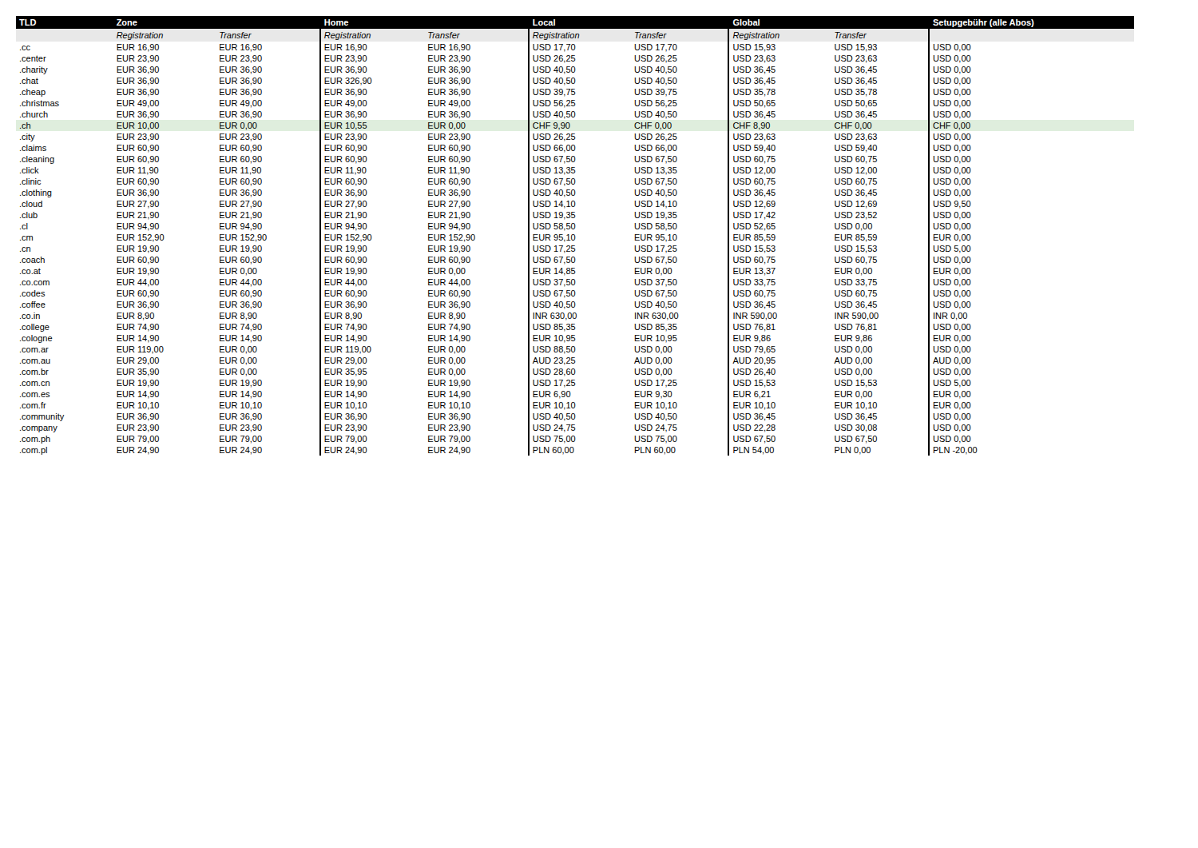| TLD | Zone | Home | Local | Global | Setupgebühr (alle Abos) |
| --- | --- | --- | --- | --- | --- |
| | Registration | Transfer | Registration | Transfer | Registration | Transfer | Registration | Transfer | |
| .cc | EUR 16,90 | EUR 16,90 | EUR 16,90 | EUR 16,90 | USD 17,70 | USD 17,70 | USD 15,93 | USD 15,93 | USD 0,00 |
| .center | EUR 23,90 | EUR 23,90 | EUR 23,90 | EUR 23,90 | USD 26,25 | USD 26,25 | USD 23,63 | USD 23,63 | USD 0,00 |
| .charity | EUR 36,90 | EUR 36,90 | EUR 36,90 | EUR 36,90 | USD 40,50 | USD 40,50 | USD 36,45 | USD 36,45 | USD 0,00 |
| .chat | EUR 36,90 | EUR 36,90 | EUR 326,90 | EUR 36,90 | USD 40,50 | USD 40,50 | USD 36,45 | USD 36,45 | USD 0,00 |
| .cheap | EUR 36,90 | EUR 36,90 | EUR 36,90 | EUR 36,90 | USD 39,75 | USD 39,75 | USD 35,78 | USD 35,78 | USD 0,00 |
| .christmas | EUR 49,00 | EUR 49,00 | EUR 49,00 | EUR 49,00 | USD 56,25 | USD 56,25 | USD 50,65 | USD 50,65 | USD 0,00 |
| .church | EUR 36,90 | EUR 36,90 | EUR 36,90 | EUR 36,90 | USD 40,50 | USD 40,50 | USD 36,45 | USD 36,45 | USD 0,00 |
| .ch | EUR 10,00 | EUR 0,00 | EUR 10,55 | EUR 0,00 | CHF 9,90 | CHF 0,00 | CHF 8,90 | CHF 0,00 | CHF 0,00 |
| .city | EUR 23,90 | EUR 23,90 | EUR 23,90 | EUR 23,90 | USD 26,25 | USD 26,25 | USD 23,63 | USD 23,63 | USD 0,00 |
| .claims | EUR 60,90 | EUR 60,90 | EUR 60,90 | EUR 60,90 | USD 66,00 | USD 66,00 | USD 59,40 | USD 59,40 | USD 0,00 |
| .cleaning | EUR 60,90 | EUR 60,90 | EUR 60,90 | EUR 60,90 | USD 67,50 | USD 67,50 | USD 60,75 | USD 60,75 | USD 0,00 |
| .click | EUR 11,90 | EUR 11,90 | EUR 11,90 | EUR 11,90 | USD 13,35 | USD 13,35 | USD 12,00 | USD 12,00 | USD 0,00 |
| .clinic | EUR 60,90 | EUR 60,90 | EUR 60,90 | EUR 60,90 | USD 67,50 | USD 67,50 | USD 60,75 | USD 60,75 | USD 0,00 |
| .clothing | EUR 36,90 | EUR 36,90 | EUR 36,90 | EUR 36,90 | USD 40,50 | USD 40,50 | USD 36,45 | USD 36,45 | USD 0,00 |
| .cloud | EUR 27,90 | EUR 27,90 | EUR 27,90 | EUR 27,90 | USD 14,10 | USD 14,10 | USD 12,69 | USD 12,69 | USD 9,50 |
| .club | EUR 21,90 | EUR 21,90 | EUR 21,90 | EUR 21,90 | USD 19,35 | USD 19,35 | USD 17,42 | USD 23,52 | USD 0,00 |
| .cl | EUR 94,90 | EUR 94,90 | EUR 94,90 | EUR 94,90 | USD 58,50 | USD 58,50 | USD 52,65 | USD 0,00 | USD 0,00 |
| .cm | EUR 152,90 | EUR 152,90 | EUR 152,90 | EUR 152,90 | EUR 95,10 | EUR 95,10 | EUR 85,59 | EUR 85,59 | EUR 0,00 |
| .cn | EUR 19,90 | EUR 19,90 | EUR 19,90 | EUR 19,90 | USD 17,25 | USD 17,25 | USD 15,53 | USD 15,53 | USD 5,00 |
| .coach | EUR 60,90 | EUR 60,90 | EUR 60,90 | EUR 60,90 | USD 67,50 | USD 67,50 | USD 60,75 | USD 60,75 | USD 0,00 |
| .co.at | EUR 19,90 | EUR 0,00 | EUR 19,90 | EUR 0,00 | EUR 14,85 | EUR 0,00 | EUR 13,37 | EUR 0,00 | EUR 0,00 |
| .co.com | EUR 44,00 | EUR 44,00 | EUR 44,00 | EUR 44,00 | USD 37,50 | USD 37,50 | USD 33,75 | USD 33,75 | USD 0,00 |
| .codes | EUR 60,90 | EUR 60,90 | EUR 60,90 | EUR 60,90 | USD 67,50 | USD 67,50 | USD 60,75 | USD 60,75 | USD 0,00 |
| .coffee | EUR 36,90 | EUR 36,90 | EUR 36,90 | EUR 36,90 | USD 40,50 | USD 40,50 | USD 36,45 | USD 36,45 | USD 0,00 |
| .co.in | EUR 8,90 | EUR 8,90 | EUR 8,90 | EUR 8,90 | INR 630,00 | INR 630,00 | INR 590,00 | INR 590,00 | INR 0,00 |
| .college | EUR 74,90 | EUR 74,90 | EUR 74,90 | EUR 74,90 | USD 85,35 | USD 85,35 | USD 76,81 | USD 76,81 | USD 0,00 |
| .cologne | EUR 14,90 | EUR 14,90 | EUR 14,90 | EUR 14,90 | EUR 10,95 | EUR 10,95 | EUR 9,86 | EUR 9,86 | EUR 0,00 |
| .com.ar | EUR 119,00 | EUR 0,00 | EUR 119,00 | EUR 0,00 | USD 88,50 | USD 0,00 | USD 79,65 | USD 0,00 | USD 0,00 |
| .com.au | EUR 29,00 | EUR 0,00 | EUR 29,00 | EUR 0,00 | AUD 23,25 | AUD 0,00 | AUD 20,95 | AUD 0,00 | AUD 0,00 |
| .com.br | EUR 35,90 | EUR 0,00 | EUR 35,95 | EUR 0,00 | USD 28,60 | USD 0,00 | USD 26,40 | USD 0,00 | USD 0,00 |
| .com.cn | EUR 19,90 | EUR 19,90 | EUR 19,90 | EUR 19,90 | USD 17,25 | USD 17,25 | USD 15,53 | USD 15,53 | USD 5,00 |
| .com.es | EUR 14,90 | EUR 14,90 | EUR 14,90 | EUR 14,90 | EUR 6,90 | EUR 9,30 | EUR 6,21 | EUR 0,00 | EUR 0,00 |
| .com.fr | EUR 10,10 | EUR 10,10 | EUR 10,10 | EUR 10,10 | EUR 10,10 | EUR 10,10 | EUR 10,10 | EUR 10,10 | EUR 0,00 |
| .community | EUR 36,90 | EUR 36,90 | EUR 36,90 | EUR 36,90 | USD 40,50 | USD 40,50 | USD 36,45 | USD 36,45 | USD 0,00 |
| .company | EUR 23,90 | EUR 23,90 | EUR 23,90 | EUR 23,90 | USD 24,75 | USD 24,75 | USD 22,28 | USD 30,08 | USD 0,00 |
| .com.ph | EUR 79,00 | EUR 79,00 | EUR 79,00 | EUR 79,00 | USD 75,00 | USD 75,00 | USD 67,50 | USD 67,50 | USD 0,00 |
| .com.pl | EUR 24,90 | EUR 24,90 | EUR 24,90 | EUR 24,90 | PLN 60,00 | PLN 60,00 | PLN 54,00 | PLN 0,00 | PLN -20,00 |